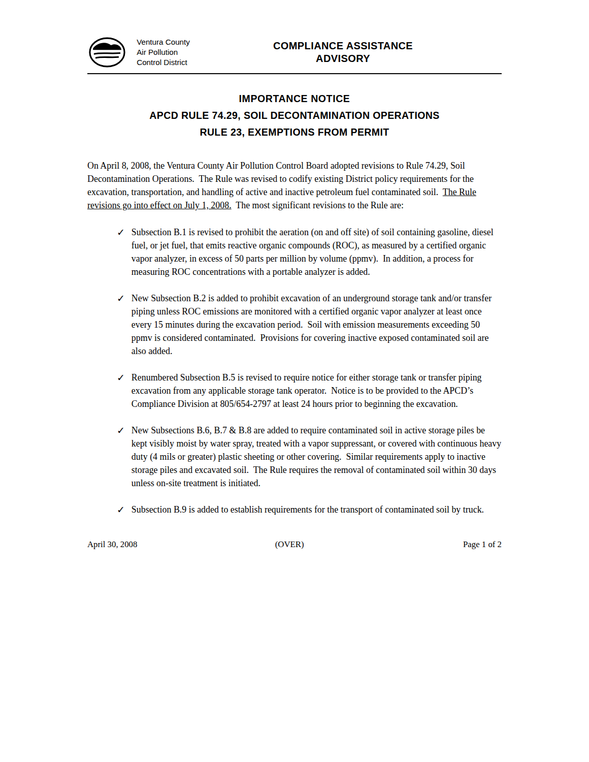Ventura County
Air Pollution
Control District
COMPLIANCE ASSISTANCE
ADVISORY
IMPORTANCE NOTICE
APCD RULE 74.29, SOIL DECONTAMINATION OPERATIONS
RULE 23, EXEMPTIONS FROM PERMIT
On April 8, 2008, the Ventura County Air Pollution Control Board adopted revisions to Rule 74.29, Soil Decontamination Operations. The Rule was revised to codify existing District policy requirements for the excavation, transportation, and handling of active and inactive petroleum fuel contaminated soil. The Rule revisions go into effect on July 1, 2008. The most significant revisions to the Rule are:
Subsection B.1 is revised to prohibit the aeration (on and off site) of soil containing gasoline, diesel fuel, or jet fuel, that emits reactive organic compounds (ROC), as measured by a certified organic vapor analyzer, in excess of 50 parts per million by volume (ppmv). In addition, a process for measuring ROC concentrations with a portable analyzer is added.
New Subsection B.2 is added to prohibit excavation of an underground storage tank and/or transfer piping unless ROC emissions are monitored with a certified organic vapor analyzer at least once every 15 minutes during the excavation period. Soil with emission measurements exceeding 50 ppmv is considered contaminated. Provisions for covering inactive exposed contaminated soil are also added.
Renumbered Subsection B.5 is revised to require notice for either storage tank or transfer piping excavation from any applicable storage tank operator. Notice is to be provided to the APCD’s Compliance Division at 805/654-2797 at least 24 hours prior to beginning the excavation.
New Subsections B.6, B.7 & B.8 are added to require contaminated soil in active storage piles be kept visibly moist by water spray, treated with a vapor suppressant, or covered with continuous heavy duty (4 mils or greater) plastic sheeting or other covering. Similar requirements apply to inactive storage piles and excavated soil. The Rule requires the removal of contaminated soil within 30 days unless on-site treatment is initiated.
Subsection B.9 is added to establish requirements for the transport of contaminated soil by truck.
April 30, 2008
(OVER)
Page 1 of 2